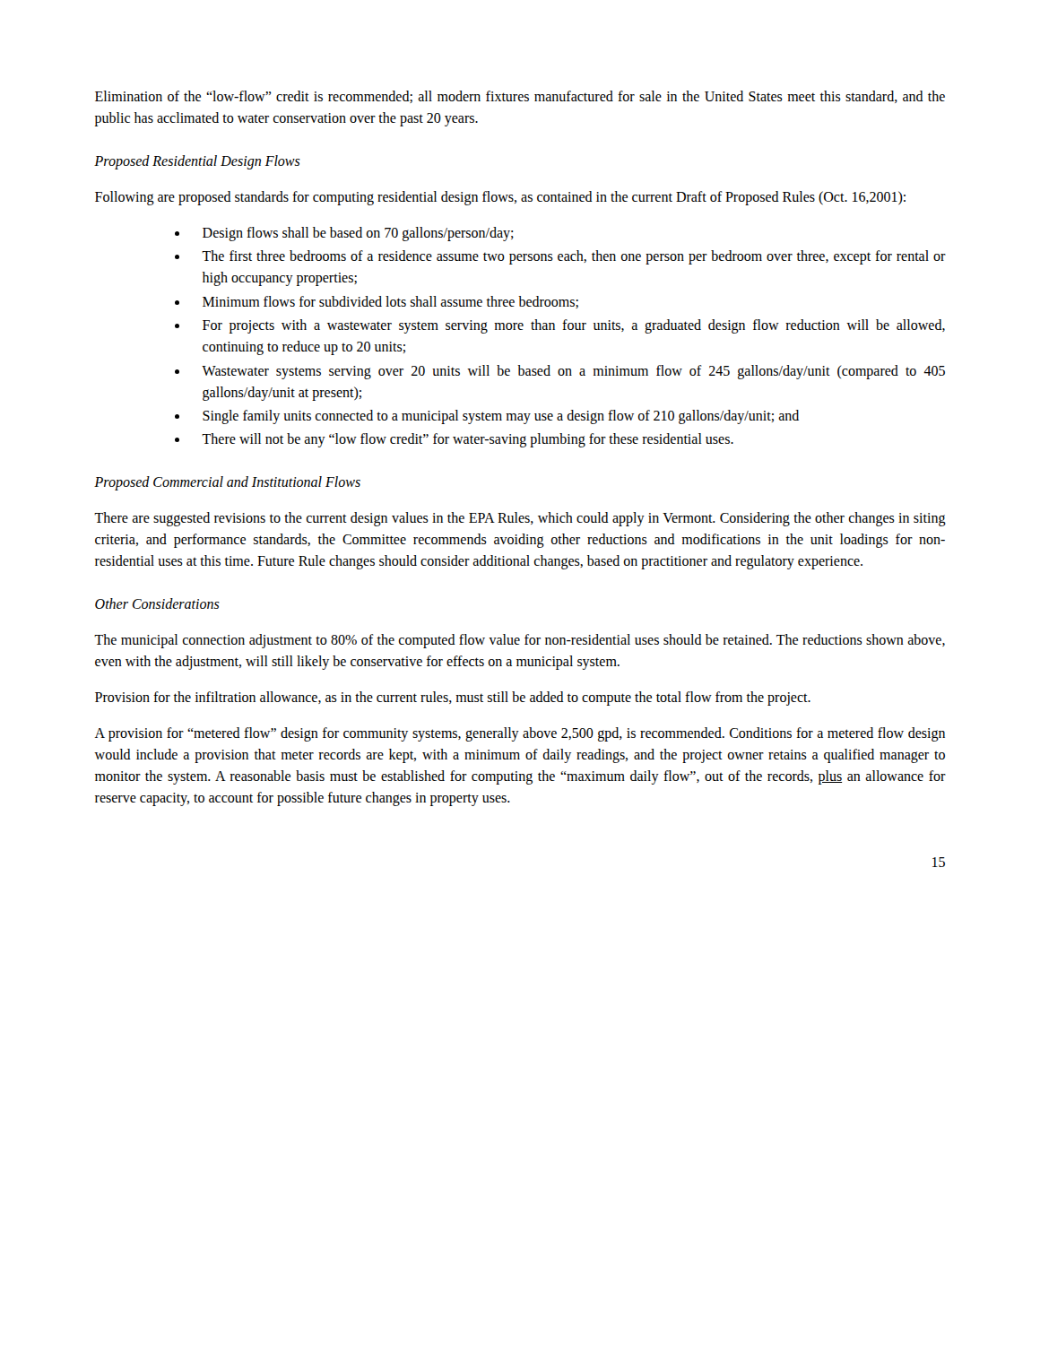Elimination of the “low-flow” credit is recommended; all modern fixtures manufactured for sale in the United States meet this standard, and the public has acclimated to water conservation over the past 20 years.
Proposed Residential Design Flows
Following are proposed standards for computing residential design flows, as contained in the current Draft of Proposed Rules (Oct. 16,2001):
Design flows shall be based on 70 gallons/person/day;
The first three bedrooms of a residence assume two persons each, then one person per bedroom over three, except for rental or high occupancy properties;
Minimum flows for subdivided lots shall assume three bedrooms;
For projects with a wastewater system serving more than four units, a graduated design flow reduction will be allowed, continuing to reduce up to 20 units;
Wastewater systems serving over 20 units will be based on a minimum flow of 245 gallons/day/unit (compared to 405 gallons/day/unit at present);
Single family units connected to a municipal system may use a design flow of 210 gallons/day/unit; and
There will not be any “low flow credit” for water-saving plumbing for these residential uses.
Proposed Commercial and Institutional Flows
There are suggested revisions to the current design values in the EPA Rules, which could apply in Vermont. Considering the other changes in siting criteria, and performance standards, the Committee recommends avoiding other reductions and modifications in the unit loadings for non-residential uses at this time. Future Rule changes should consider additional changes, based on practitioner and regulatory experience.
Other Considerations
The municipal connection adjustment to 80% of the computed flow value for non-residential uses should be retained. The reductions shown above, even with the adjustment, will still likely be conservative for effects on a municipal system.
Provision for the infiltration allowance, as in the current rules, must still be added to compute the total flow from the project.
A provision for “metered flow” design for community systems, generally above 2,500 gpd, is recommended. Conditions for a metered flow design would include a provision that meter records are kept, with a minimum of daily readings, and the project owner retains a qualified manager to monitor the system. A reasonable basis must be established for computing the “maximum daily flow”, out of the records, plus an allowance for reserve capacity, to account for possible future changes in property uses.
15